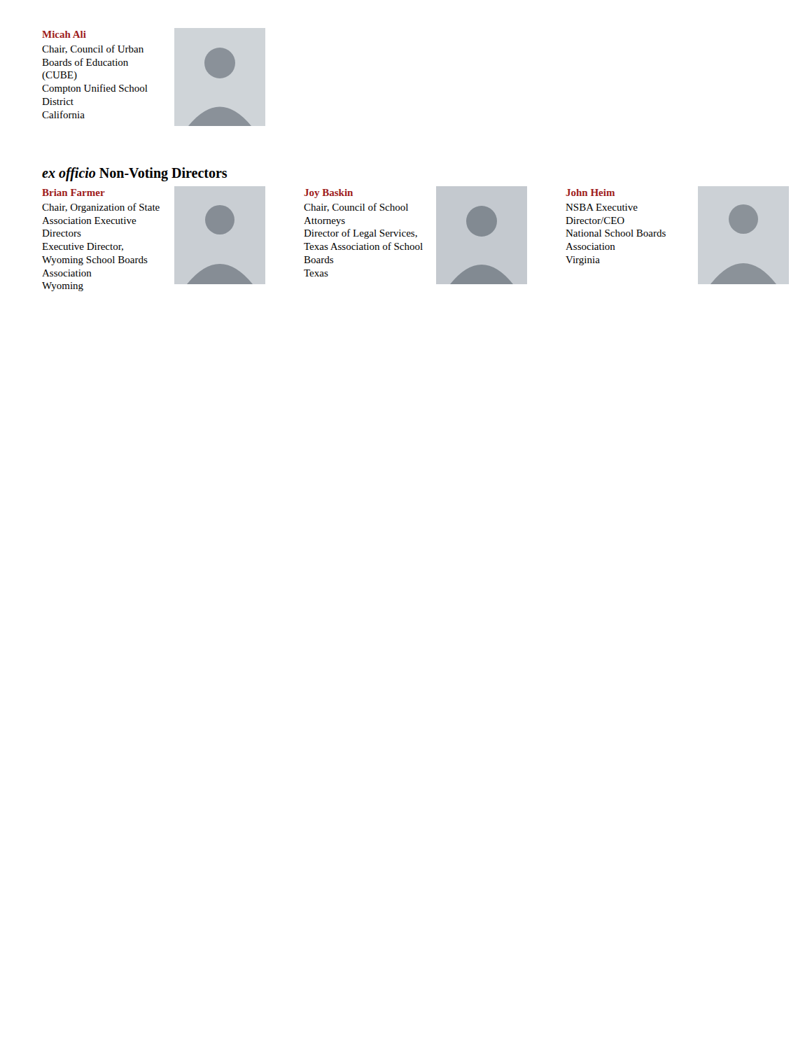Micah Ali
Chair, Council of Urban Boards of Education (CUBE)
Compton Unified School District
California
ex officio Non-Voting Directors
Brian Farmer
Chair, Organization of State Association Executive Directors
Executive Director, Wyoming School Boards Association
Wyoming
Joy Baskin
Chair, Council of School Attorneys
Director of Legal Services, Texas Association of School Boards
Texas
John Heim
NSBA Executive Director/CEO
National School Boards Association
Virginia